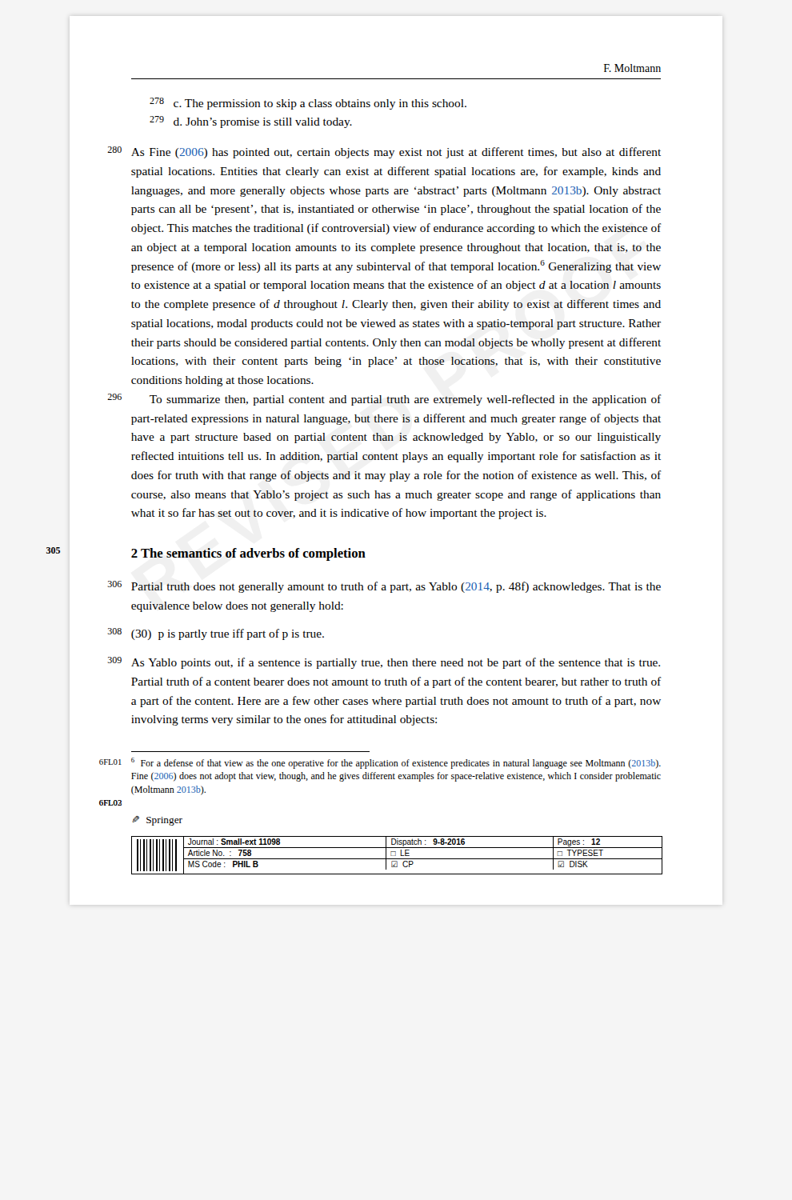REVISED PROOF
F. Moltmann
278c. The permission to skip a class obtains only in this school.
279d. John’s promise is still valid today.
280 As Fine (2006) has pointed out, certain objects may exist not just at different times, but also at different spatial locations. Entities that clearly can exist at different spatial locations are, for example, kinds and languages, and more generally objects whose parts are ‘abstract’ parts (Moltmann 2013b). Only abstract parts can all be ‘present’, that is, instantiated or otherwise ‘in place’, throughout the spatial location of the object. This matches the traditional (if controversial) view of endurance according to which the existence of an object at a temporal location amounts to its complete presence throughout that location, that is, to the presence of (more or less) all its parts at any subinterval of that temporal location.6 Generalizing that view to existence at a spatial or temporal location means that the existence of an object d at a location l amounts to the complete presence of d throughout l. Clearly then, given their ability to exist at different times and spatial locations, modal products could not be viewed as states with a spatio-temporal part structure. Rather their parts should be considered partial contents. Only then can modal objects be wholly present at different locations, with their content parts being ‘in place’ at those locations, that is, with their constitutive conditions holding at those locations.
281
296 To summarize then, partial content and partial truth are extremely well-reflected in the application of part-related expressions in natural language, but there is a different and much greater range of objects that have a part structure based on partial content than is acknowledged by Yablo, or so our linguistically reflected intuitions tell us. In addition, partial content plays an equally important role for satisfaction as it does for truth with that range of objects and it may play a role for the notion of existence as well. This, of course, also means that Yablo’s project as such has a much greater scope and range of applications than what it so far has set out to cover, and it is indicative of how important the project is.
3052 The semantics of adverbs of completion
306 Partial truth does not generally amount to truth of a part, as Yablo (2014, p. 48f) acknowledges. That is the equivalence below does not generally hold:
308(30) p is partly true iff part of p is true.
309 As Yablo points out, if a sentence is partially true, then there need not be part of the sentence that is true. Partial truth of a content bearer does not amount to truth of a part of the content bearer, but rather to truth of a part of the content. Here are a few other cases where partial truth does not amount to truth of a part, now involving terms very similar to the ones for attitudinal objects:
6FL016 For a defense of that view as the one operative for the application of existence predicates in natural language see Moltmann (2013b). Fine (2006) does not adopt that view, though, and he gives different examples for space-relative existence, which I consider problematic (Moltmann 2013b).
6FL02
6FL03
✎ Springer
| Journal : Small-ext 11098 | Dispatch : 9-8-2016 | Pages : 12 |
| Article No. : 758 | □ LE | □ TYPESET |
| MS Code : PHIL B | ☑ CP | ☑ DISK |